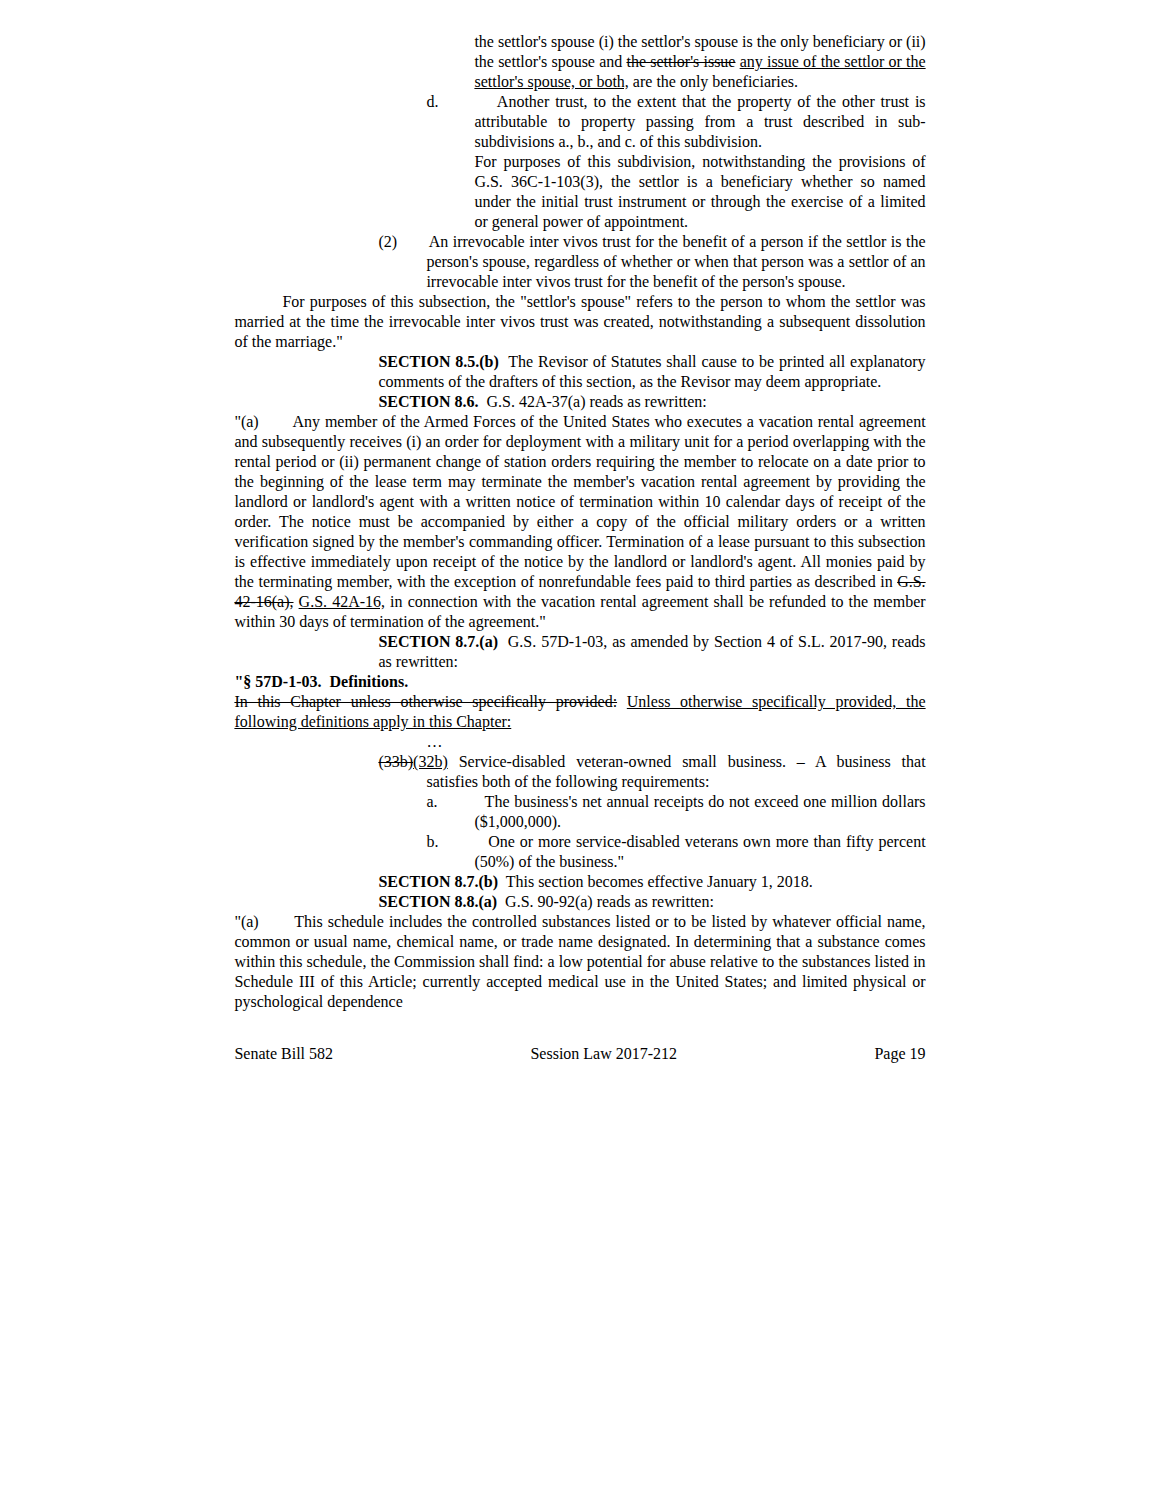the settlor's spouse (i) the settlor's spouse is the only beneficiary or (ii) the settlor's spouse and the settlor's issue any issue of the settlor or the settlor's spouse, or both, are the only beneficiaries.
d. Another trust, to the extent that the property of the other trust is attributable to property passing from a trust described in sub-subdivisions a., b., and c. of this subdivision.
For purposes of this subdivision, notwithstanding the provisions of G.S. 36C-1-103(3), the settlor is a beneficiary whether so named under the initial trust instrument or through the exercise of a limited or general power of appointment.
(2) An irrevocable inter vivos trust for the benefit of a person if the settlor is the person's spouse, regardless of whether or when that person was a settlor of an irrevocable inter vivos trust for the benefit of the person's spouse.
For purposes of this subsection, the "settlor's spouse" refers to the person to whom the settlor was married at the time the irrevocable inter vivos trust was created, notwithstanding a subsequent dissolution of the marriage."
SECTION 8.5.(b) The Revisor of Statutes shall cause to be printed all explanatory comments of the drafters of this section, as the Revisor may deem appropriate.
SECTION 8.6. G.S. 42A-37(a) reads as rewritten:
"(a) Any member of the Armed Forces of the United States who executes a vacation rental agreement and subsequently receives (i) an order for deployment with a military unit for a period overlapping with the rental period or (ii) permanent change of station orders requiring the member to relocate on a date prior to the beginning of the lease term may terminate the member's vacation rental agreement by providing the landlord or landlord's agent with a written notice of termination within 10 calendar days of receipt of the order. The notice must be accompanied by either a copy of the official military orders or a written verification signed by the member's commanding officer. Termination of a lease pursuant to this subsection is effective immediately upon receipt of the notice by the landlord or landlord's agent. All monies paid by the terminating member, with the exception of nonrefundable fees paid to third parties as described in G.S. 42-16(a), G.S. 42A-16, in connection with the vacation rental agreement shall be refunded to the member within 30 days of termination of the agreement."
SECTION 8.7.(a) G.S. 57D-1-03, as amended by Section 4 of S.L. 2017-90, reads as rewritten:
"§ 57D-1-03. Definitions.
In this Chapter unless otherwise specifically provided: Unless otherwise specifically provided, the following definitions apply in this Chapter:
…
(33b)(32b) Service-disabled veteran-owned small business. – A business that satisfies both of the following requirements:
a. The business's net annual receipts do not exceed one million dollars ($1,000,000).
b. One or more service-disabled veterans own more than fifty percent (50%) of the business."
SECTION 8.7.(b) This section becomes effective January 1, 2018.
SECTION 8.8.(a) G.S. 90-92(a) reads as rewritten:
"(a) This schedule includes the controlled substances listed or to be listed by whatever official name, common or usual name, chemical name, or trade name designated. In determining that a substance comes within this schedule, the Commission shall find: a low potential for abuse relative to the substances listed in Schedule III of this Article; currently accepted medical use in the United States; and limited physical or pyschological dependence
Senate Bill 582 Session Law 2017-212 Page 19